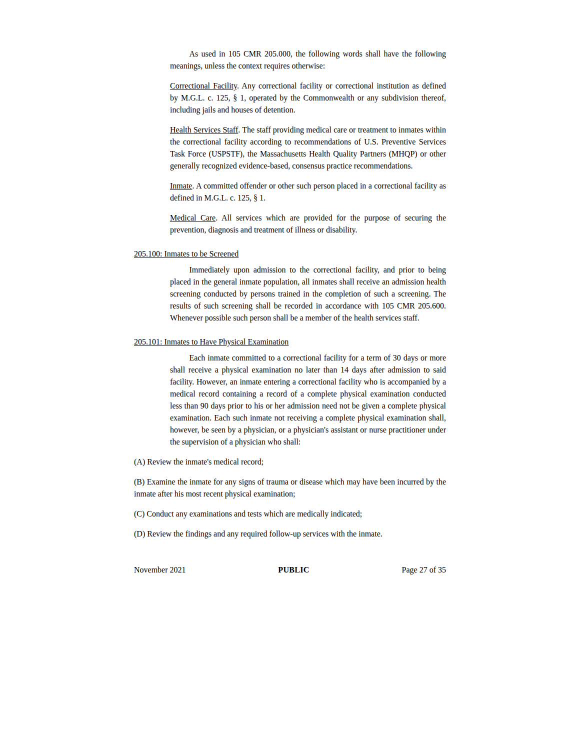As used in 105 CMR 205.000, the following words shall have the following meanings, unless the context requires otherwise:
Correctional Facility. Any correctional facility or correctional institution as defined by M.G.L. c. 125, § 1, operated by the Commonwealth or any subdivision thereof, including jails and houses of detention.
Health Services Staff. The staff providing medical care or treatment to inmates within the correctional facility according to recommendations of U.S. Preventive Services Task Force (USPSTF), the Massachusetts Health Quality Partners (MHQP) or other generally recognized evidence-based, consensus practice recommendations.
Inmate. A committed offender or other such person placed in a correctional facility as defined in M.G.L. c. 125, § 1.
Medical Care. All services which are provided for the purpose of securing the prevention, diagnosis and treatment of illness or disability.
205.100: Inmates to be Screened
Immediately upon admission to the correctional facility, and prior to being placed in the general inmate population, all inmates shall receive an admission health screening conducted by persons trained in the completion of such a screening. The results of such screening shall be recorded in accordance with 105 CMR 205.600. Whenever possible such person shall be a member of the health services staff.
205.101: Inmates to Have Physical Examination
Each inmate committed to a correctional facility for a term of 30 days or more shall receive a physical examination no later than 14 days after admission to said facility. However, an inmate entering a correctional facility who is accompanied by a medical record containing a record of a complete physical examination conducted less than 90 days prior to his or her admission need not be given a complete physical examination. Each such inmate not receiving a complete physical examination shall, however, be seen by a physician, or a physician's assistant or nurse practitioner under the supervision of a physician who shall:
(A) Review the inmate's medical record;
(B) Examine the inmate for any signs of trauma or disease which may have been incurred by the inmate after his most recent physical examination;
(C) Conduct any examinations and tests which are medically indicated;
(D) Review the findings and any required follow-up services with the inmate.
November 2021 PUBLIC Page 27 of 35